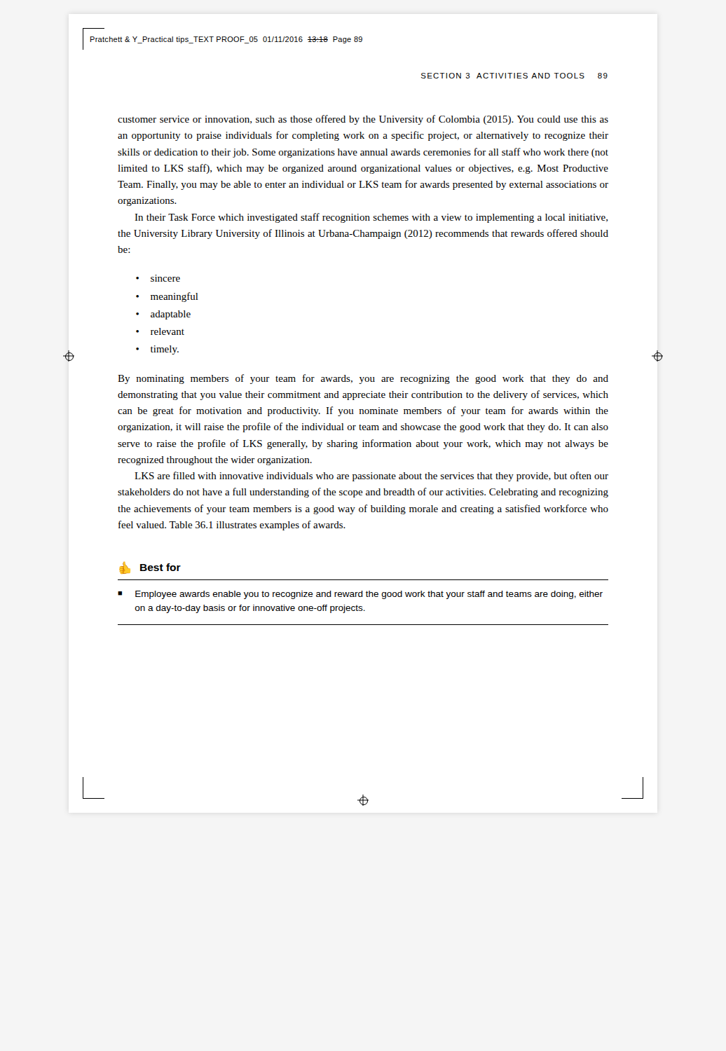Pratchett & Y_Practical tips_TEXT PROOF_05 01/11/2016 13:18 Page 89
SECTION 3 ACTIVITIES AND TOOLS 89
customer service or innovation, such as those offered by the University of Colombia (2015). You could use this as an opportunity to praise individuals for completing work on a specific project, or alternatively to recognize their skills or dedication to their job. Some organizations have annual awards ceremonies for all staff who work there (not limited to LKS staff), which may be organized around organizational values or objectives, e.g. Most Productive Team. Finally, you may be able to enter an individual or LKS team for awards presented by external associations or organizations.
In their Task Force which investigated staff recognition schemes with a view to implementing a local initiative, the University Library University of Illinois at Urbana-Champaign (2012) recommends that rewards offered should be:
sincere
meaningful
adaptable
relevant
timely.
By nominating members of your team for awards, you are recognizing the good work that they do and demonstrating that you value their commitment and appreciate their contribution to the delivery of services, which can be great for motivation and productivity. If you nominate members of your team for awards within the organization, it will raise the profile of the individual or team and showcase the good work that they do. It can also serve to raise the profile of LKS generally, by sharing information about your work, which may not always be recognized throughout the wider organization.
LKS are filled with innovative individuals who are passionate about the services that they provide, but often our stakeholders do not have a full understanding of the scope and breadth of our activities. Celebrating and recognizing the achievements of your team members is a good way of building morale and creating a satisfied workforce who feel valued. Table 36.1 illustrates examples of awards.
👍Best for
Employee awards enable you to recognize and reward the good work that your staff and teams are doing, either on a day-to-day basis or for innovative one-off projects.